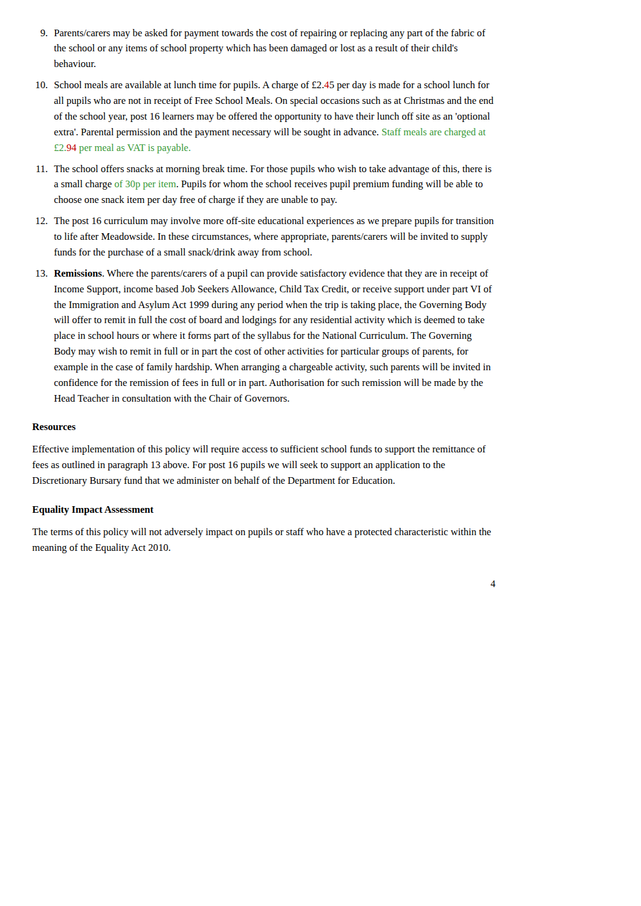Parents/carers may be asked for payment towards the cost of repairing or replacing any part of the fabric of the school or any items of school property which has been damaged or lost as a result of their child's behaviour.
School meals are available at lunch time for pupils. A charge of £2.45 per day is made for a school lunch for all pupils who are not in receipt of Free School Meals. On special occasions such as at Christmas and the end of the school year, post 16 learners may be offered the opportunity to have their lunch off site as an 'optional extra'. Parental permission and the payment necessary will be sought in advance. Staff meals are charged at £2. 94 per meal as VAT is payable.
The school offers snacks at morning break time. For those pupils who wish to take advantage of this, there is a small charge of 30p per item. Pupils for whom the school receives pupil premium funding will be able to choose one snack item per day free of charge if they are unable to pay.
The post 16 curriculum may involve more off-site educational experiences as we prepare pupils for transition to life after Meadowside. In these circumstances, where appropriate, parents/carers will be invited to supply funds for the purchase of a small snack/drink away from school.
Remissions. Where the parents/carers of a pupil can provide satisfactory evidence that they are in receipt of Income Support, income based Job Seekers Allowance, Child Tax Credit, or receive support under part VI of the Immigration and Asylum Act 1999 during any period when the trip is taking place, the Governing Body will offer to remit in full the cost of board and lodgings for any residential activity which is deemed to take place in school hours or where it forms part of the syllabus for the National Curriculum. The Governing Body may wish to remit in full or in part the cost of other activities for particular groups of parents, for example in the case of family hardship. When arranging a chargeable activity, such parents will be invited in confidence for the remission of fees in full or in part. Authorisation for such remission will be made by the Head Teacher in consultation with the Chair of Governors.
Resources
Effective implementation of this policy will require access to sufficient school funds to support the remittance of fees as outlined in paragraph 13 above. For post 16 pupils we will seek to support an application to the Discretionary Bursary fund that we administer on behalf of the Department for Education.
Equality Impact Assessment
The terms of this policy will not adversely impact on pupils or staff who have a protected characteristic within the meaning of the Equality Act 2010.
4